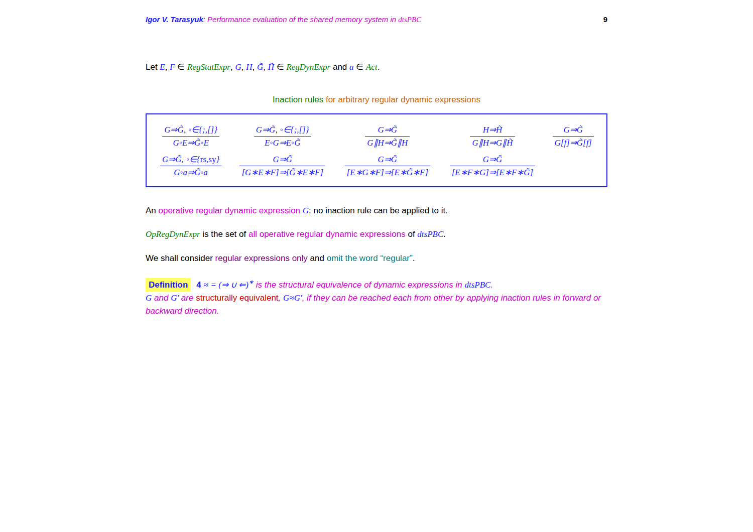Igor V. Tarasyuk: Performance evaluation of the shared memory system in dtsPBC
9
Let E, F ∈ RegStatExpr, G, H, G̃, H̃ ∈ RegDynExpr and a ∈ Act.
Inaction rules for arbitrary regular dynamic expressions
| G⇒G̃ , ◦∈{;,[]} G◦E⇒G̃◦E | G⇒G̃ , ◦∈{;,[]} E◦G⇒E◦G̃ | G⇒G̃ G∥H⇒G̃∥H | H⇒H̃ G∥H⇒G∥H̃ | G⇒G̃ G[f]⇒G̃[f] |
| G⇒G̃ , ◦∈{ rs , sy } G◦a⇒G̃◦a | G⇒G̃ [G∗E∗F]⇒[G̃∗E∗F] | G⇒G̃ [E∗G∗F]⇒[E∗G̃∗F] | G⇒G̃ [E∗F∗G]⇒[E∗F∗G̃] | |
An operative regular dynamic expression G: no inaction rule can be applied to it.
OpRegDynExpr is the set of all operative regular dynamic expressions of dtsPBC.
We shall consider regular expressions only and omit the word “regular”.
Definition 4 ≈ = (⇒ ∪ ⇐)∗ is the structural equivalence of dynamic expressions in dtsPBC.
G and G′ are structurally equivalent, G≈G′, if they can be reached each from other by applying inaction rules in forward or backward direction.